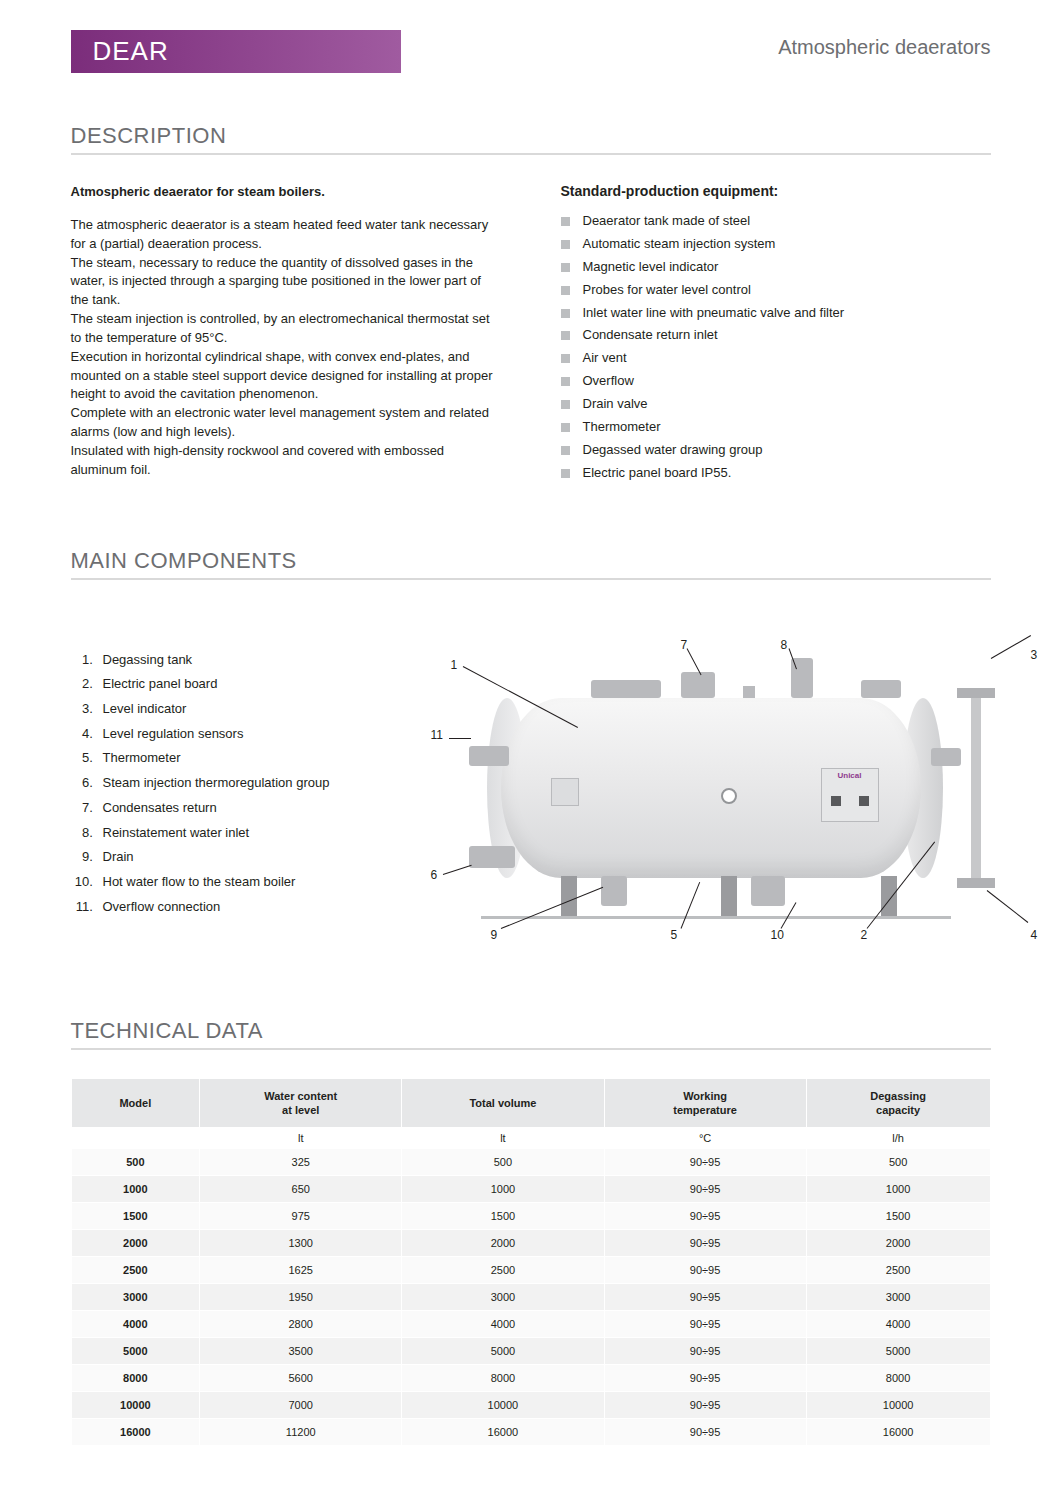DEAR
Atmospheric deaerators
DESCRIPTION
Atmospheric deaerator for steam boilers.
The atmospheric deaerator is a steam heated feed water tank necessary for a (partial) deaeration process.
The steam, necessary to reduce the quantity of dissolved gases in the water, is injected through a sparging tube positioned in the lower part of the tank.
The steam injection is controlled, by an electromechanical thermostat set to the temperature of 95°C.
Execution in horizontal cylindrical shape, with convex end-plates, and mounted on a stable steel support device designed for installing at proper height to avoid the cavitation phenomenon.
Complete with an electronic water level management system and related alarms (low and high levels).
Insulated with high-density rockwool and covered with embossed aluminum foil.
Standard-production equipment:
Deaerator tank made of steel
Automatic steam injection system
Magnetic level indicator
Probes for water level control
Inlet water line with pneumatic valve and filter
Condensate return inlet
Air vent
Overflow
Drain valve
Thermometer
Degassed water drawing group
Electric panel board IP55.
MAIN COMPONENTS
Degassing tank
Electric panel board
Level indicator
Level regulation sensors
Thermometer
Steam injection thermoregulation group
Condensates return
Reinstatement water inlet
Drain
Hot water flow to the steam boiler
Overflow connection
Unical
1
11
6
7
8
3
4
9
5
10
2
TECHNICAL DATA
| Model | Water content at level | Total volume | Working temperature | Degassing capacity |
| --- | --- | --- | --- | --- |
| | lt | lt | °C | l/h |
| 500 | 325 | 500 | 90÷95 | 500 |
| 1000 | 650 | 1000 | 90÷95 | 1000 |
| 1500 | 975 | 1500 | 90÷95 | 1500 |
| 2000 | 1300 | 2000 | 90÷95 | 2000 |
| 2500 | 1625 | 2500 | 90÷95 | 2500 |
| 3000 | 1950 | 3000 | 90÷95 | 3000 |
| 4000 | 2800 | 4000 | 90÷95 | 4000 |
| 5000 | 3500 | 5000 | 90÷95 | 5000 |
| 8000 | 5600 | 8000 | 90÷95 | 8000 |
| 10000 | 7000 | 10000 | 90÷95 | 10000 |
| 16000 | 11200 | 16000 | 90÷95 | 16000 |